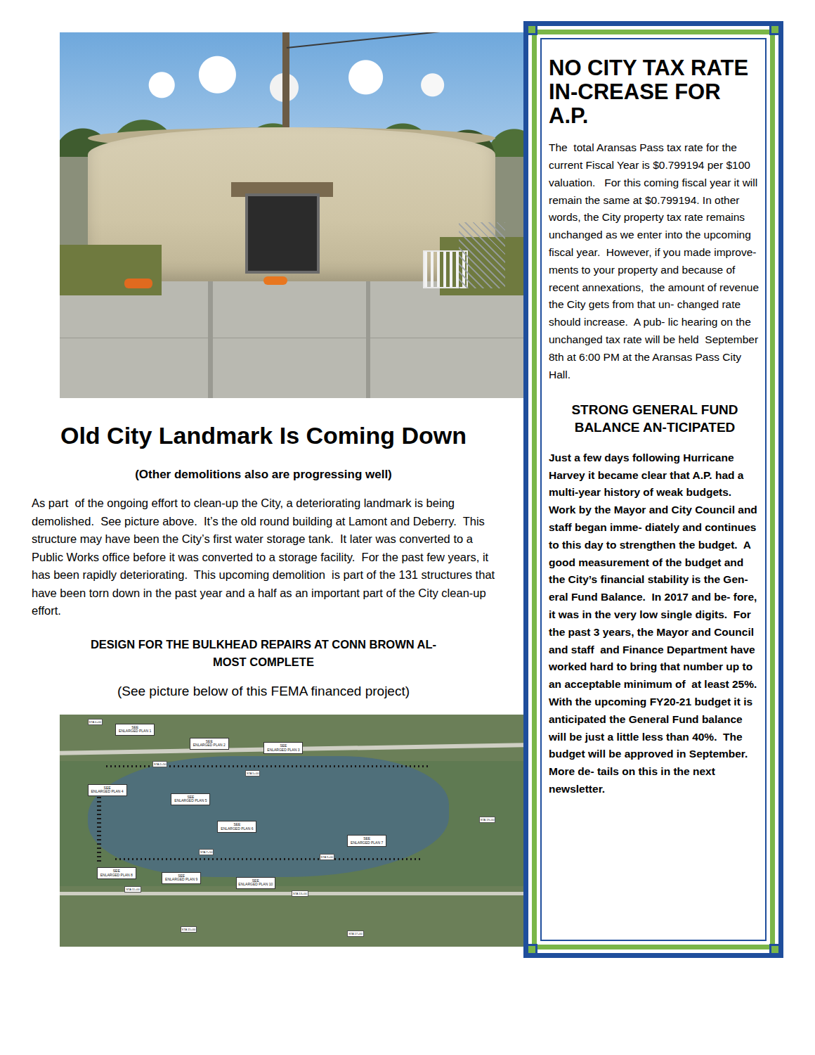Old City Landmark Is Coming Down
(Other demolitions also are progressing well)
As part of the ongoing effort to clean-up the City, a deteriorating landmark is being demolished. See picture above. It’s the old round building at Lamont and Deberry. This structure may have been the City’s first water storage tank. It later was converted to a Public Works office before it was converted to a storage facility. For the past few years, it has been rapidly deteriorating. This upcoming demolition is part of the 131 structures that have been torn down in the past year and a half as an important part of the City clean-up effort.
DESIGN FOR THE BULKHEAD REPAIRS AT CONN BROWN AL-
MOST COMPLETE
(See picture below of this FEMA financed project)
SEE
ENLARGED PLAN 1
SEE
ENLARGED PLAN 2
SEE
ENLARGED PLAN 3
SEE
ENLARGED PLAN 4
SEE
ENLARGED PLAN 5
SEE
ENLARGED PLAN 6
SEE
ENLARGED PLAN 7
SEE
ENLARGED PLAN 8
SEE
ENLARGED PLAN 9
SEE
ENLARGED PLAN 10
STA 0+00
STA 2+50
STA 5+00
STA 7+50
STA 9+00
STA 11+00
STA 13+00
STA 15+00
STA 17+00
STA 19+00
NO CITY TAX RATE IN-CREASE FOR A.P.
The total Aransas Pass tax rate for the current Fiscal Year is $0.799194 per $100 valuation. For this coming fiscal year it will remain the same at $0.799194. In other words, the City property tax rate remains unchanged as we enter into the upcoming fiscal year. However, if you made improve- ments to your property and because of recent annexations, the amount of revenue the City gets from that un- changed rate should increase. A pub- lic hearing on the unchanged tax rate will be held September 8th at 6:00 PM at the Aransas Pass City Hall.
STRONG GENERAL FUND BALANCE AN-TICIPATED
Just a few days following Hurricane Harvey it became clear that A.P. had a multi-year history of weak budgets. Work by the Mayor and City Council and staff began imme- diately and continues to this day to strengthen the budget. A good measurement of the budget and the City’s financial stability is the Gen- eral Fund Balance. In 2017 and be- fore, it was in the very low single digits. For the past 3 years, the Mayor and Council and staff and Finance Department have worked hard to bring that number up to an acceptable minimum of at least 25%. With the upcoming FY20-21 budget it is anticipated the General Fund balance will be just a little less than 40%. The budget will be approved in September. More de- tails on this in the next newsletter.